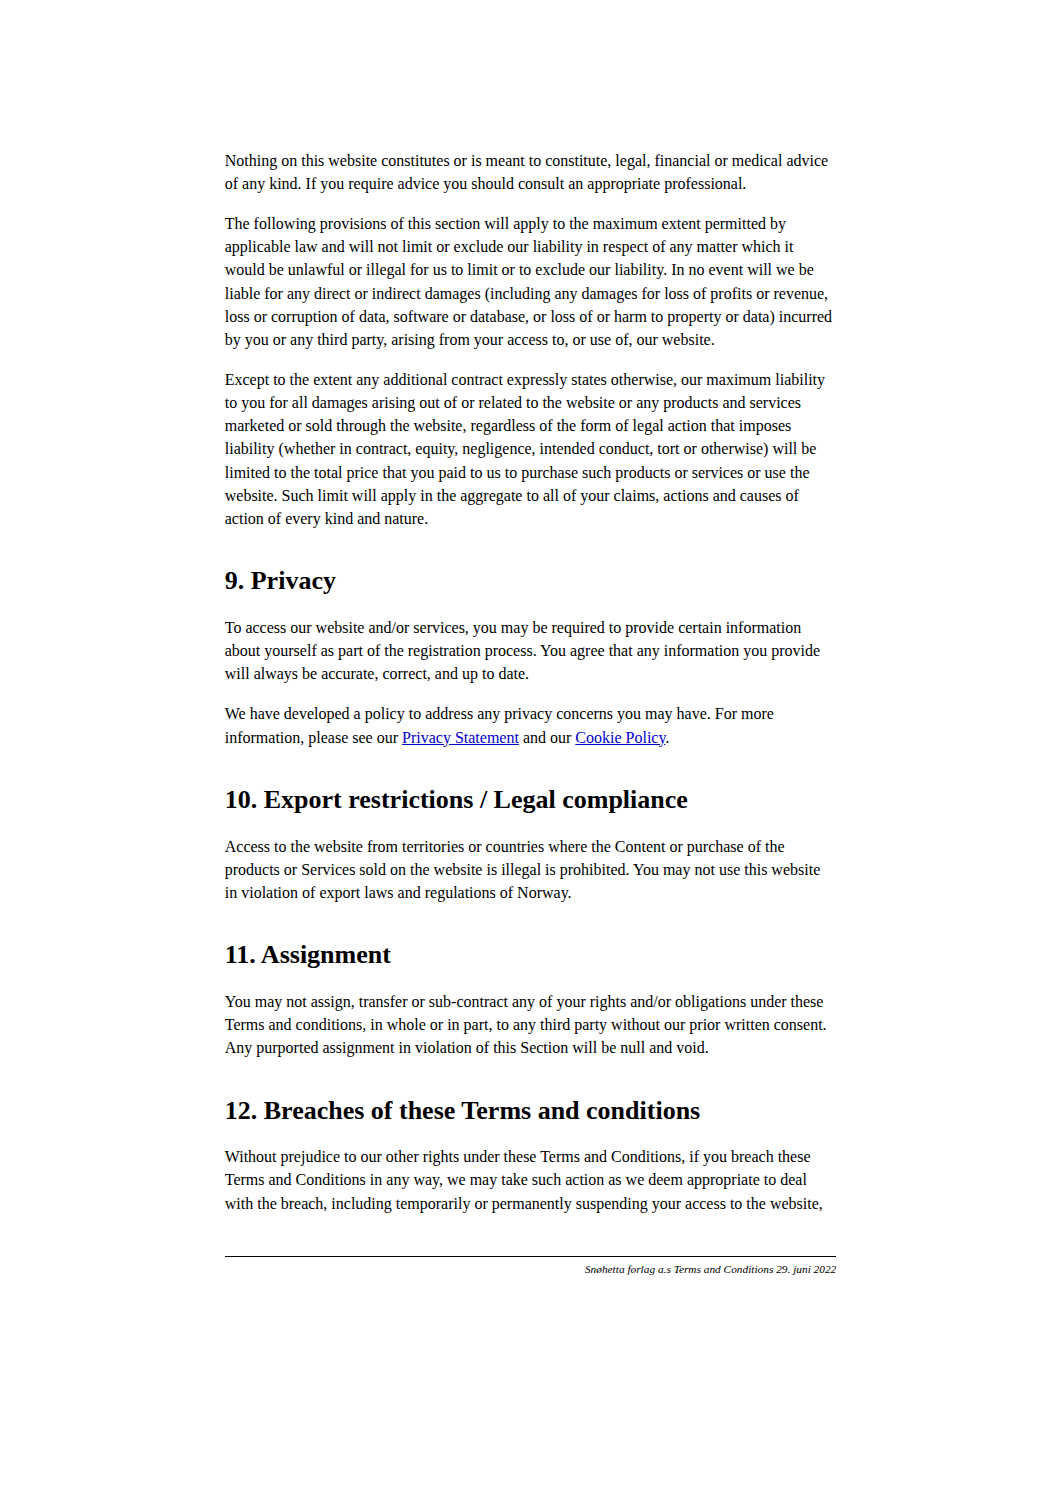Nothing on this website constitutes or is meant to constitute, legal, financial or medical advice of any kind. If you require advice you should consult an appropriate professional.
The following provisions of this section will apply to the maximum extent permitted by applicable law and will not limit or exclude our liability in respect of any matter which it would be unlawful or illegal for us to limit or to exclude our liability. In no event will we be liable for any direct or indirect damages (including any damages for loss of profits or revenue, loss or corruption of data, software or database, or loss of or harm to property or data) incurred by you or any third party, arising from your access to, or use of, our website.
Except to the extent any additional contract expressly states otherwise, our maximum liability to you for all damages arising out of or related to the website or any products and services marketed or sold through the website, regardless of the form of legal action that imposes liability (whether in contract, equity, negligence, intended conduct, tort or otherwise) will be limited to the total price that you paid to us to purchase such products or services or use the website. Such limit will apply in the aggregate to all of your claims, actions and causes of action of every kind and nature.
9. Privacy
To access our website and/or services, you may be required to provide certain information about yourself as part of the registration process. You agree that any information you provide will always be accurate, correct, and up to date.
We have developed a policy to address any privacy concerns you may have. For more information, please see our Privacy Statement and our Cookie Policy.
10. Export restrictions / Legal compliance
Access to the website from territories or countries where the Content or purchase of the products or Services sold on the website is illegal is prohibited. You may not use this website in violation of export laws and regulations of Norway.
11. Assignment
You may not assign, transfer or sub-contract any of your rights and/or obligations under these Terms and conditions, in whole or in part, to any third party without our prior written consent. Any purported assignment in violation of this Section will be null and void.
12. Breaches of these Terms and conditions
Without prejudice to our other rights under these Terms and Conditions, if you breach these Terms and Conditions in any way, we may take such action as we deem appropriate to deal with the breach, including temporarily or permanently suspending your access to the website,
Snøhetta forlag a.s Terms and Conditions 29. juni 2022